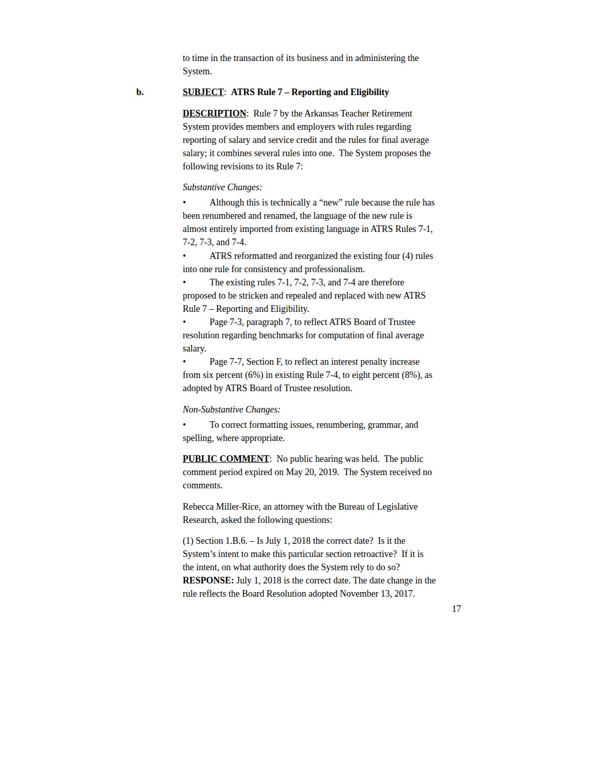to time in the transaction of its business and in administering the System.
b. SUBJECT: ATRS Rule 7 – Reporting and Eligibility
DESCRIPTION: Rule 7 by the Arkansas Teacher Retirement System provides members and employers with rules regarding reporting of salary and service credit and the rules for final average salary; it combines several rules into one. The System proposes the following revisions to its Rule 7:
Substantive Changes:
•Although this is technically a “new” rule because the rule has been renumbered and renamed, the language of the new rule is almost entirely imported from existing language in ATRS Rules 7-1, 7-2, 7-3, and 7-4.
•ATRS reformatted and reorganized the existing four (4) rules into one rule for consistency and professionalism.
•The existing rules 7-1, 7-2, 7-3, and 7-4 are therefore proposed to be stricken and repealed and replaced with new ATRS Rule 7 – Reporting and Eligibility.
•Page 7-3, paragraph 7, to reflect ATRS Board of Trustee resolution regarding benchmarks for computation of final average salary.
•Page 7-7, Section F, to reflect an interest penalty increase from six percent (6%) in existing Rule 7-4, to eight percent (8%), as adopted by ATRS Board of Trustee resolution.
Non-Substantive Changes:
•To correct formatting issues, renumbering, grammar, and spelling, where appropriate.
PUBLIC COMMENT: No public hearing was held. The public comment period expired on May 20, 2019. The System received no comments.
Rebecca Miller-Rice, an attorney with the Bureau of Legislative Research, asked the following questions:
(1) Section 1.B.6. – Is July 1, 2018 the correct date? Is it the System’s intent to make this particular section retroactive? If it is the intent, on what authority does the System rely to do so?
RESPONSE: July 1, 2018 is the correct date. The date change in the rule reflects the Board Resolution adopted November 13, 2017.
17